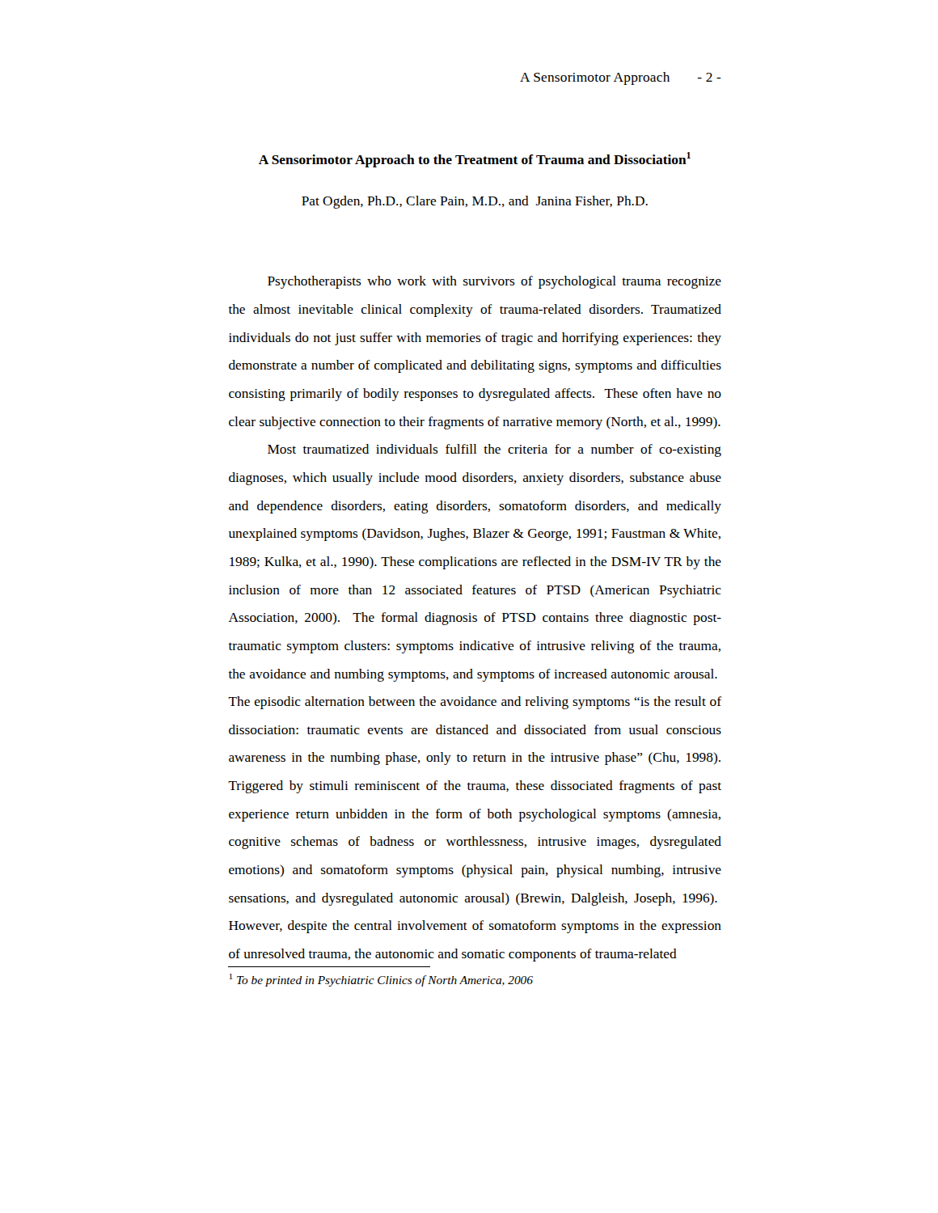A Sensorimotor Approach - 2 -
A Sensorimotor Approach to the Treatment of Trauma and Dissociation1
Pat Ogden, Ph.D., Clare Pain, M.D., and Janina Fisher, Ph.D.
Psychotherapists who work with survivors of psychological trauma recognize the almost inevitable clinical complexity of trauma-related disorders. Traumatized individuals do not just suffer with memories of tragic and horrifying experiences: they demonstrate a number of complicated and debilitating signs, symptoms and difficulties consisting primarily of bodily responses to dysregulated affects. These often have no clear subjective connection to their fragments of narrative memory (North, et al., 1999).
Most traumatized individuals fulfill the criteria for a number of co-existing diagnoses, which usually include mood disorders, anxiety disorders, substance abuse and dependence disorders, eating disorders, somatoform disorders, and medically unexplained symptoms (Davidson, Jughes, Blazer & George, 1991; Faustman & White, 1989; Kulka, et al., 1990). These complications are reflected in the DSM-IV TR by the inclusion of more than 12 associated features of PTSD (American Psychiatric Association, 2000). The formal diagnosis of PTSD contains three diagnostic post-traumatic symptom clusters: symptoms indicative of intrusive reliving of the trauma, the avoidance and numbing symptoms, and symptoms of increased autonomic arousal. The episodic alternation between the avoidance and reliving symptoms “is the result of dissociation: traumatic events are distanced and dissociated from usual conscious awareness in the numbing phase, only to return in the intrusive phase” (Chu, 1998). Triggered by stimuli reminiscent of the trauma, these dissociated fragments of past experience return unbidden in the form of both psychological symptoms (amnesia, cognitive schemas of badness or worthlessness, intrusive images, dysregulated emotions) and somatoform symptoms (physical pain, physical numbing, intrusive sensations, and dysregulated autonomic arousal) (Brewin, Dalgleish, Joseph, 1996). However, despite the central involvement of somatoform symptoms in the expression of unresolved trauma, the autonomic and somatic components of trauma-related
1 To be printed in Psychiatric Clinics of North America, 2006